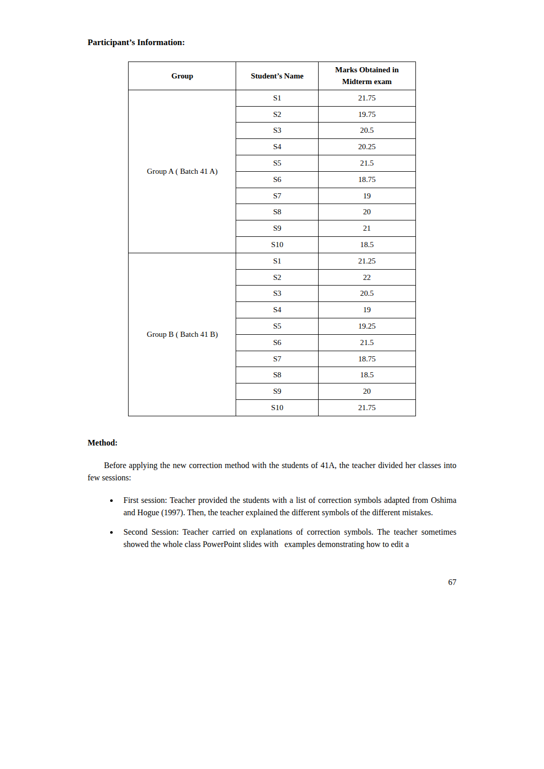Participant’s Information:
| Group | Student’s Name | Marks Obtained in Midterm exam |
| --- | --- | --- |
| Group A ( Batch 41 A) | S1 | 21.75 |
| S2 | 19.75 |
| S3 | 20.5 |
| S4 | 20.25 |
| S5 | 21.5 |
| S6 | 18.75 |
| S7 | 19 |
| S8 | 20 |
| S9 | 21 |
| S10 | 18.5 |
| Group B ( Batch 41 B) | S1 | 21.25 |
| S2 | 22 |
| S3 | 20.5 |
| S4 | 19 |
| S5 | 19.25 |
| S6 | 21.5 |
| S7 | 18.75 |
| S8 | 18.5 |
| S9 | 20 |
| S10 | 21.75 |
Method:
Before applying the new correction method with the students of 41A, the teacher divided her classes into few sessions:
First session: Teacher provided the students with a list of correction symbols adapted from Oshima and Hogue (1997). Then, the teacher explained the different symbols of the different mistakes.
Second Session: Teacher carried on explanations of correction symbols. The teacher sometimes showed the whole class PowerPoint slides with examples demonstrating how to edit a
67